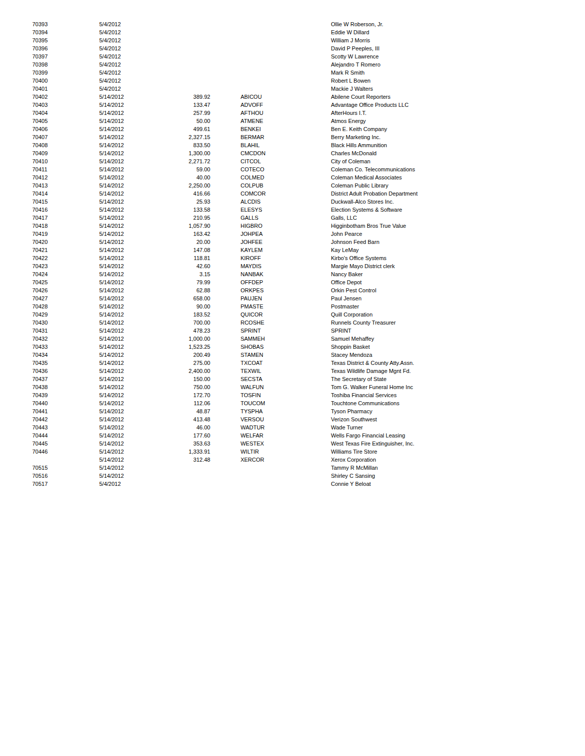| 70393 | 5/4/2012 | | | Ollie W Roberson, Jr. |
| 70394 | 5/4/2012 | | | Eddie W Dillard |
| 70395 | 5/4/2012 | | | William J Morris |
| 70396 | 5/4/2012 | | | David P Peeples, III |
| 70397 | 5/4/2012 | | | Scotty W Lawrence |
| 70398 | 5/4/2012 | | | Alejandro T Romero |
| 70399 | 5/4/2012 | | | Mark R Smith |
| 70400 | 5/4/2012 | | | Robert L Bowen |
| 70401 | 5/4/2012 | | | Mackie J Walters |
| 70402 | 5/14/2012 | 389.92 | ABICOU | Abilene Court Reporters |
| 70403 | 5/14/2012 | 133.47 | ADVOFF | Advantage Office Products LLC |
| 70404 | 5/14/2012 | 257.99 | AFTHOU | AfterHours I.T. |
| 70405 | 5/14/2012 | 50.00 | ATMENE | Atmos Energy |
| 70406 | 5/14/2012 | 499.61 | BENKEI | Ben E. Keith Company |
| 70407 | 5/14/2012 | 2,327.15 | BERMAR | Berry Marketing Inc. |
| 70408 | 5/14/2012 | 833.50 | BLAHIL | Black Hills Ammunition |
| 70409 | 5/14/2012 | 1,300.00 | CMCDON | Charles McDonald |
| 70410 | 5/14/2012 | 2,271.72 | CITCOL | City of Coleman |
| 70411 | 5/14/2012 | 59.00 | COTECO | Coleman Co. Telecommunications |
| 70412 | 5/14/2012 | 40.00 | COLMED | Coleman Medical Associates |
| 70413 | 5/14/2012 | 2,250.00 | COLPUB | Coleman Public Library |
| 70414 | 5/14/2012 | 416.66 | COMCOR | District Adult Probation Department |
| 70415 | 5/14/2012 | 25.93 | ALCDIS | Duckwall-Alco Stores Inc. |
| 70416 | 5/14/2012 | 133.58 | ELESYS | Election Systems & Software |
| 70417 | 5/14/2012 | 210.95 | GALLS | Galls, LLC |
| 70418 | 5/14/2012 | 1,057.90 | HIGBRO | Higginbotham Bros True Value |
| 70419 | 5/14/2012 | 163.42 | JOHPEA | John Pearce |
| 70420 | 5/14/2012 | 20.00 | JOHFEE | Johnson Feed Barn |
| 70421 | 5/14/2012 | 147.08 | KAYLEM | Kay LeMay |
| 70422 | 5/14/2012 | 118.81 | KIROFF | Kirbo's Office Systems |
| 70423 | 5/14/2012 | 42.60 | MAYDIS | Margie Mayo District clerk |
| 70424 | 5/14/2012 | 3.15 | NANBAK | Nancy Baker |
| 70425 | 5/14/2012 | 79.99 | OFFDEP | Office Depot |
| 70426 | 5/14/2012 | 62.88 | ORKPES | Orkin Pest Control |
| 70427 | 5/14/2012 | 658.00 | PAUJEN | Paul Jensen |
| 70428 | 5/14/2012 | 90.00 | PMASTE | Postmaster |
| 70429 | 5/14/2012 | 183.52 | QUICOR | Quill Corporation |
| 70430 | 5/14/2012 | 700.00 | RCOSHE | Runnels County Treasurer |
| 70431 | 5/14/2012 | 478.23 | SPRINT | SPRINT |
| 70432 | 5/14/2012 | 1,000.00 | SAMMEH | Samuel Mehaffey |
| 70433 | 5/14/2012 | 1,523.25 | SHOBAS | Shoppin Basket |
| 70434 | 5/14/2012 | 200.49 | STAMEN | Stacey Mendoza |
| 70435 | 5/14/2012 | 275.00 | TXCOAT | Texas District & County Atty.Assn. |
| 70436 | 5/14/2012 | 2,400.00 | TEXWIL | Texas Wildlife Damage Mgnt Fd. |
| 70437 | 5/14/2012 | 150.00 | SECSTA | The Secretary of State |
| 70438 | 5/14/2012 | 750.00 | WALFUN | Tom G. Walker Funeral Home Inc |
| 70439 | 5/14/2012 | 172.70 | TOSFIN | Toshiba Financial Services |
| 70440 | 5/14/2012 | 112.06 | TOUCOM | Touchtone Communications |
| 70441 | 5/14/2012 | 48.87 | TYSPHA | Tyson Pharmacy |
| 70442 | 5/14/2012 | 413.48 | VERSOU | Verizon Southwest |
| 70443 | 5/14/2012 | 46.00 | WADTUR | Wade Turner |
| 70444 | 5/14/2012 | 177.60 | WELFAR | Wells Fargo Financial Leasing |
| 70445 | 5/14/2012 | 353.63 | WESTEX | West Texas Fire Extinguisher, Inc. |
| 70446 | 5/14/2012 | 1,333.91 | WILTIR | Williams Tire Store |
| | 5/14/2012 | 312.48 | XERCOR | Xerox Corporation |
| 70515 | 5/14/2012 | | | Tammy R McMillan |
| 70516 | 5/14/2012 | | | Shirley C Sansing |
| 70517 | 5/4/2012 | | | Connie Y Beloat |